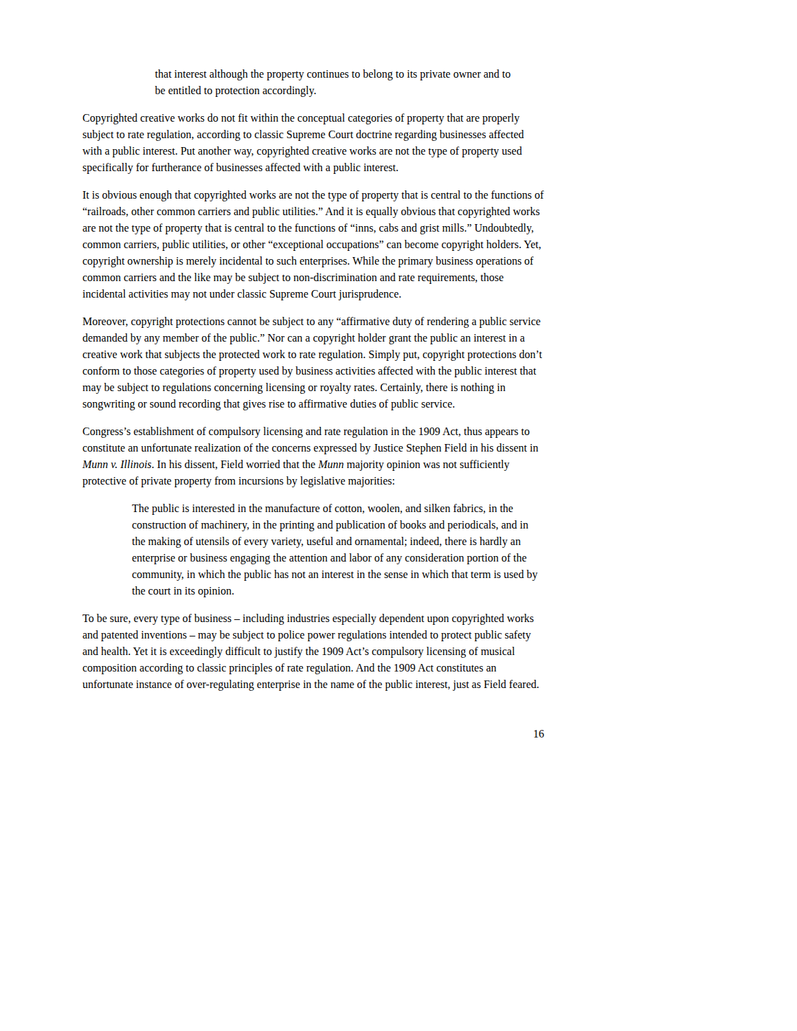that interest although the property continues to belong to its private owner and to be entitled to protection accordingly.
Copyrighted creative works do not fit within the conceptual categories of property that are properly subject to rate regulation, according to classic Supreme Court doctrine regarding businesses affected with a public interest. Put another way, copyrighted creative works are not the type of property used specifically for furtherance of businesses affected with a public interest.
It is obvious enough that copyrighted works are not the type of property that is central to the functions of “railroads, other common carriers and public utilities.” And it is equally obvious that copyrighted works are not the type of property that is central to the functions of “inns, cabs and grist mills.” Undoubtedly, common carriers, public utilities, or other “exceptional occupations” can become copyright holders. Yet, copyright ownership is merely incidental to such enterprises. While the primary business operations of common carriers and the like may be subject to non-discrimination and rate requirements, those incidental activities may not under classic Supreme Court jurisprudence.
Moreover, copyright protections cannot be subject to any “affirmative duty of rendering a public service demanded by any member of the public.” Nor can a copyright holder grant the public an interest in a creative work that subjects the protected work to rate regulation. Simply put, copyright protections don’t conform to those categories of property used by business activities affected with the public interest that may be subject to regulations concerning licensing or royalty rates. Certainly, there is nothing in songwriting or sound recording that gives rise to affirmative duties of public service.
Congress’s establishment of compulsory licensing and rate regulation in the 1909 Act, thus appears to constitute an unfortunate realization of the concerns expressed by Justice Stephen Field in his dissent in Munn v. Illinois. In his dissent, Field worried that the Munn majority opinion was not sufficiently protective of private property from incursions by legislative majorities:
The public is interested in the manufacture of cotton, woolen, and silken fabrics, in the construction of machinery, in the printing and publication of books and periodicals, and in the making of utensils of every variety, useful and ornamental; indeed, there is hardly an enterprise or business engaging the attention and labor of any consideration portion of the community, in which the public has not an interest in the sense in which that term is used by the court in its opinion.
To be sure, every type of business – including industries especially dependent upon copyrighted works and patented inventions – may be subject to police power regulations intended to protect public safety and health. Yet it is exceedingly difficult to justify the 1909 Act’s compulsory licensing of musical composition according to classic principles of rate regulation. And the 1909 Act constitutes an unfortunate instance of over-regulating enterprise in the name of the public interest, just as Field feared.
16